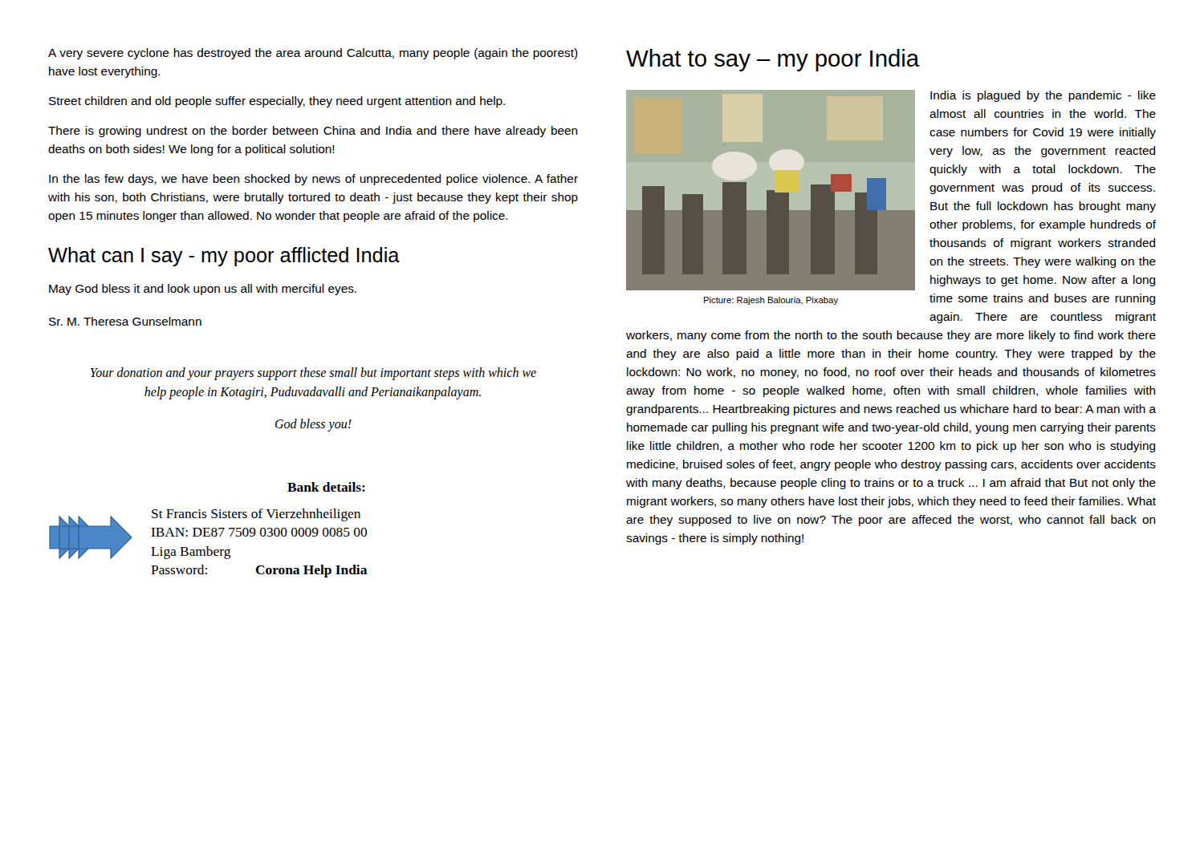A very severe cyclone has destroyed the area around Calcutta, many people (again the poorest) have lost everything.
Street children and old people suffer especially, they need urgent attention and help.
There is growing undrest on the border between China and India and there have already been deaths on both sides! We long for a political solution!
In the las few days, we have been shocked by news of unprecedented police violence. A father with his son, both Christians, were brutally tortured to death - just because they kept their shop open 15 minutes longer than allowed. No wonder that people are afraid of the police.
What can I say - my poor afflicted India
May God bless it and look upon us all with merciful eyes.
Sr. M. Theresa Gunselmann
Your donation and your prayers support these small but important steps with which we help people in Kotagiri, Puduvadavalli and Perianaikanpalayam.
God bless you!
Bank details:
St Francis Sisters of Vierzehnheiligen
IBAN: DE87 7509 0300 0009 0085 00
Liga Bamberg
Password: Corona Help India
What to say – my poor India
Picture: Rajesh Balouria, Pixabay
India is plagued by the pandemic - like almost all countries in the world. The case numbers for Covid 19 were initially very low, as the government reacted quickly with a total lockdown. The government was proud of its success. But the full lockdown has brought many other problems, for example hundreds of thousands of migrant workers stranded on the streets. They were walking on the highways to get home. Now after a long time some trains and buses are running again. There are countless migrant workers, many come from the north to the south because they are more likely to find work there and they are also paid a little more than in their home country. They were trapped by the lockdown: No work, no money, no food, no roof over their heads and thousands of kilometres away from home - so people walked home, often with small children, whole families with grandparents... Heartbreaking pictures and news reached us whichare hard to bear: A man with a homemade car pulling his pregnant wife and two-year-old child, young men carrying their parents like little children, a mother who rode her scooter 1200 km to pick up her son who is studying medicine, bruised soles of feet, angry people who destroy passing cars, accidents over accidents with many deaths, because people cling to trains or to a truck ... I am afraid that But not only the migrant workers, so many others have lost their jobs, which they need to feed their families. What are they supposed to live on now? The poor are affeced the worst, who cannot fall back on savings - there is simply nothing!